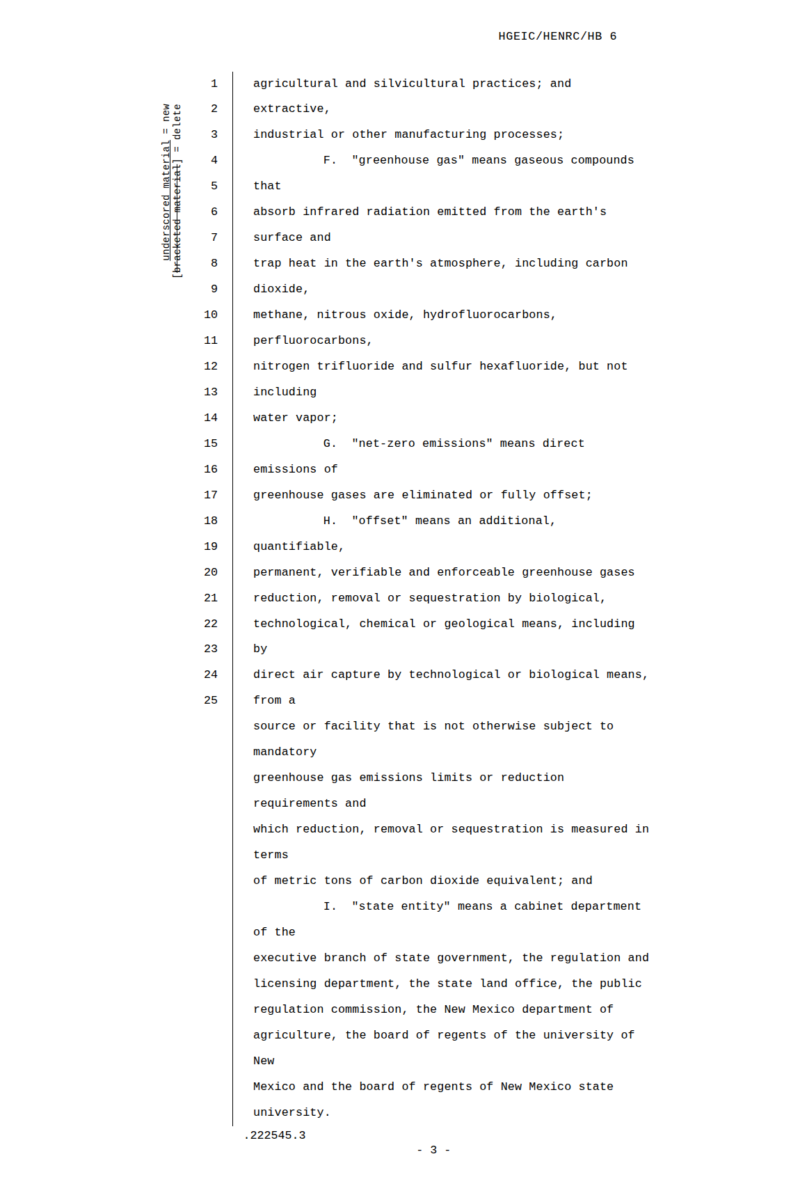HGEIC/HENRC/HB 6
underscored material = new
[bracketed material] = delete
1
2
3
4
5
6
7
8
9
10
11
12
13
14
15
16
17
18
19
20
21
22
23
24
25
agricultural and silvicultural practices; and extractive,
industrial or other manufacturing processes;
F. "greenhouse gas" means gaseous compounds that
absorb infrared radiation emitted from the earth's surface and
trap heat in the earth's atmosphere, including carbon dioxide,
methane, nitrous oxide, hydrofluorocarbons, perfluorocarbons,
nitrogen trifluoride and sulfur hexafluoride, but not including
water vapor;
G. "net-zero emissions" means direct emissions of
greenhouse gases are eliminated or fully offset;
H. "offset" means an additional, quantifiable,
permanent, verifiable and enforceable greenhouse gases
reduction, removal or sequestration by biological,
technological, chemical or geological means, including by
direct air capture by technological or biological means, from a
source or facility that is not otherwise subject to mandatory
greenhouse gas emissions limits or reduction requirements and
which reduction, removal or sequestration is measured in terms
of metric tons of carbon dioxide equivalent; and
I. "state entity" means a cabinet department of the
executive branch of state government, the regulation and
licensing department, the state land office, the public
regulation commission, the New Mexico department of
agriculture, the board of regents of the university of New
Mexico and the board of regents of New Mexico state university.
.222545.3
- 3 -